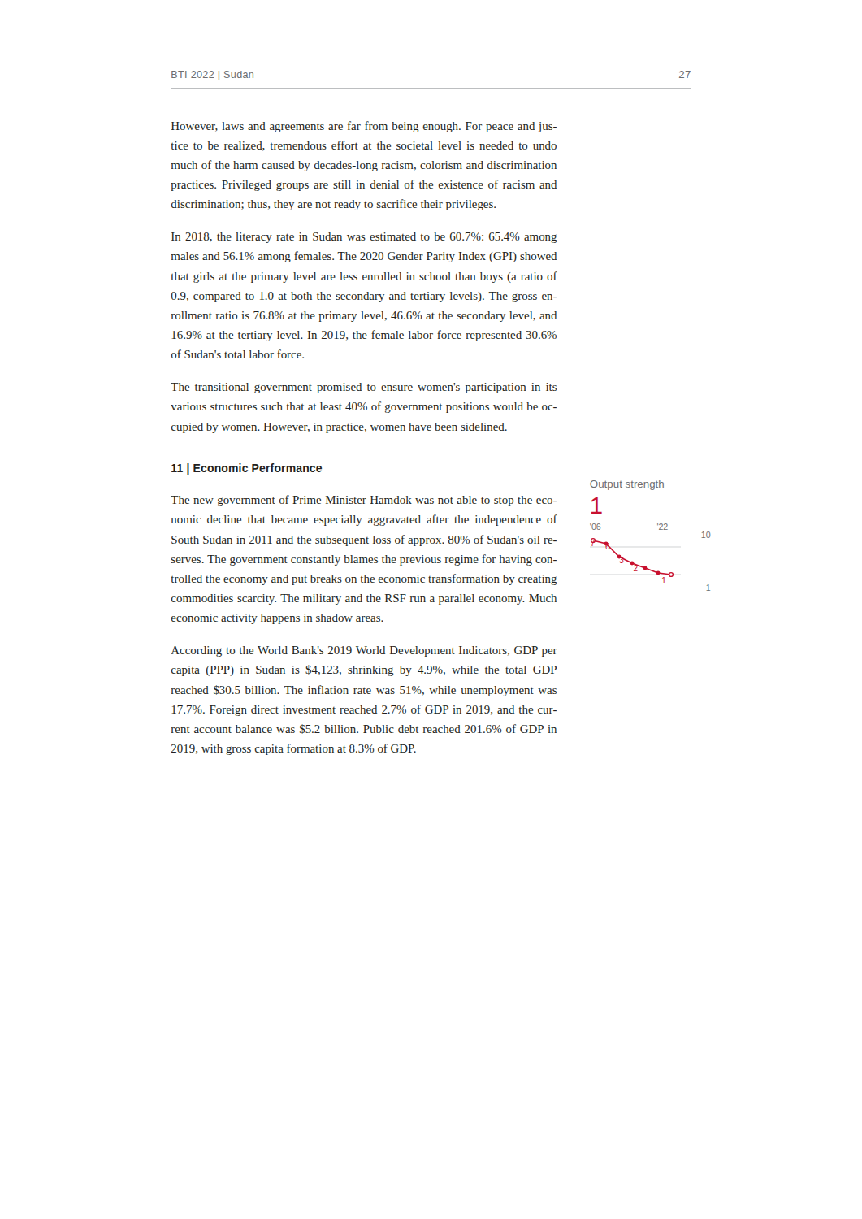BTI 2022 | Sudan 27
However, laws and agreements are far from being enough. For peace and justice to be realized, tremendous effort at the societal level is needed to undo much of the harm caused by decades-long racism, colorism and discrimination practices. Privileged groups are still in denial of the existence of racism and discrimination; thus, they are not ready to sacrifice their privileges.
In 2018, the literacy rate in Sudan was estimated to be 60.7%: 65.4% among males and 56.1% among females. The 2020 Gender Parity Index (GPI) showed that girls at the primary level are less enrolled in school than boys (a ratio of 0.9, compared to 1.0 at both the secondary and tertiary levels). The gross enrollment ratio is 76.8% at the primary level, 46.6% at the secondary level, and 16.9% at the tertiary level. In 2019, the female labor force represented 30.6% of Sudan's total labor force.
The transitional government promised to ensure women's participation in its various structures such that at least 40% of government positions would be occupied by women. However, in practice, women have been sidelined.
11 | Economic Performance
The new government of Prime Minister Hamdok was not able to stop the economic decline that became especially aggravated after the independence of South Sudan in 2011 and the subsequent loss of approx. 80% of Sudan's oil reserves. The government constantly blames the previous regime for having controlled the economy and put breaks on the economic transformation by creating commodities scarcity. The military and the RSF run a parallel economy. Much economic activity happens in shadow areas.
According to the World Bank's 2019 World Development Indicators, GDP per capita (PPP) in Sudan is $4,123, shrinking by 4.9%, while the total GDP reached $30.5 billion. The inflation rate was 51%, while unemployment was 17.7%. Foreign direct investment reached 2.7% of GDP in 2019, and the current account balance was $5.2 billion. Public debt reached 201.6% of GDP in 2019, with gross capita formation at 8.3% of GDP.
Output strength
1
'06 '22 10 1 7 6 3 2 1